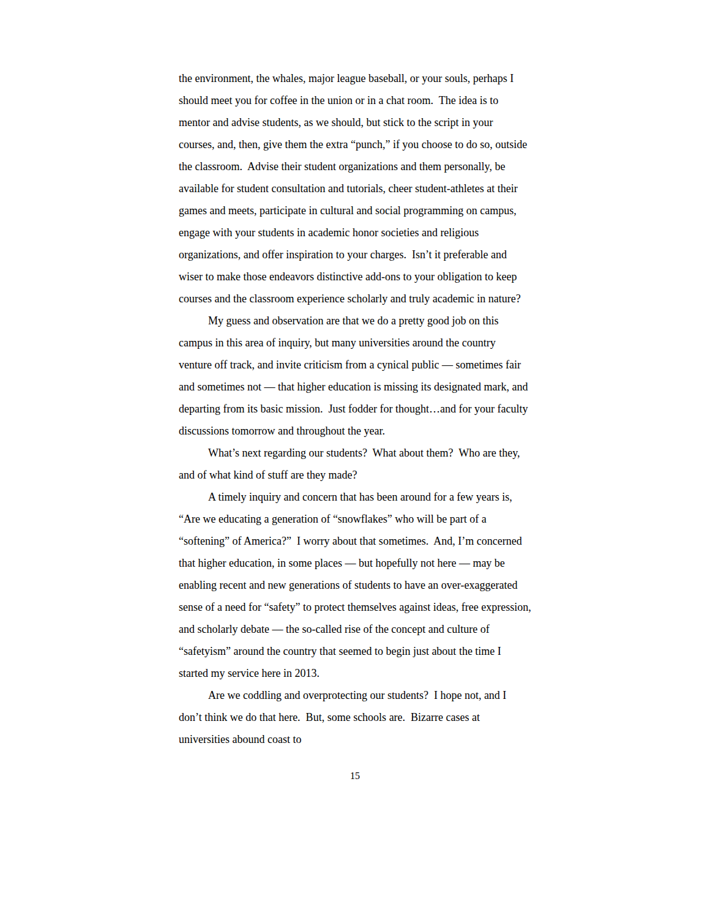the environment, the whales, major league baseball, or your souls, perhaps I should meet you for coffee in the union or in a chat room. The idea is to mentor and advise students, as we should, but stick to the script in your courses, and, then, give them the extra “punch,” if you choose to do so, outside the classroom. Advise their student organizations and them personally, be available for student consultation and tutorials, cheer student-athletes at their games and meets, participate in cultural and social programming on campus, engage with your students in academic honor societies and religious organizations, and offer inspiration to your charges. Isn’t it preferable and wiser to make those endeavors distinctive add-ons to your obligation to keep courses and the classroom experience scholarly and truly academic in nature?
My guess and observation are that we do a pretty good job on this campus in this area of inquiry, but many universities around the country venture off track, and invite criticism from a cynical public — sometimes fair and sometimes not — that higher education is missing its designated mark, and departing from its basic mission. Just fodder for thought…and for your faculty discussions tomorrow and throughout the year.
What’s next regarding our students? What about them? Who are they, and of what kind of stuff are they made?
A timely inquiry and concern that has been around for a few years is, “Are we educating a generation of “snowflakes” who will be part of a “softening” of America?” I worry about that sometimes. And, I’m concerned that higher education, in some places — but hopefully not here — may be enabling recent and new generations of students to have an over-exaggerated sense of a need for “safety” to protect themselves against ideas, free expression, and scholarly debate — the so-called rise of the concept and culture of “safetyism” around the country that seemed to begin just about the time I started my service here in 2013.
Are we coddling and overprotecting our students? I hope not, and I don’t think we do that here. But, some schools are. Bizarre cases at universities abound coast to
15